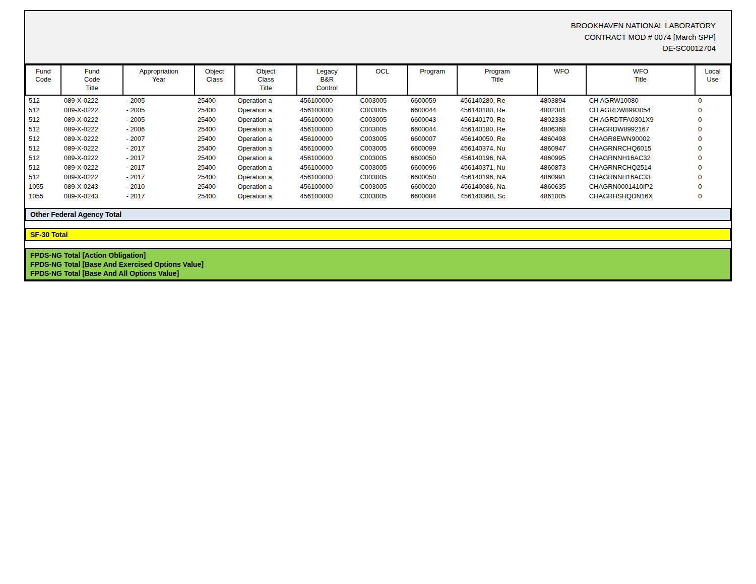BROOKHAVEN NATIONAL LABORATORY
CONTRACT MOD # 0074 [March SPP]
DE-SC0012704
| Fund Code | Fund Code Title | Appropriation Year | Object Class | Object Class Title | Legacy B&R Control | OCL | Program | Program Title | WFO | WFO Title | Local Use |
| --- | --- | --- | --- | --- | --- | --- | --- | --- | --- | --- | --- |
| 512 | 089-X-0222 | - 2005 | 25400 | Operation a | 456100000 | C003005 | 6600059 | 456140280, Re | 4803894 | CH AGRW10080 | 0 |
| 512 | 089-X-0222 | - 2005 | 25400 | Operation a | 456100000 | C003005 | 6600044 | 456140180, Re | 4802381 | CH AGRDW8993054 | 0 |
| 512 | 089-X-0222 | - 2005 | 25400 | Operation a | 456100000 | C003005 | 6600043 | 456140170, Re | 4802338 | CH AGRDTFA0301X9 | 0 |
| 512 | 089-X-0222 | - 2006 | 25400 | Operation a | 456100000 | C003005 | 6600044 | 456140180, Re | 4806368 | CHAGRDW8992167 | 0 |
| 512 | 089-X-0222 | - 2007 | 25400 | Operation a | 456100000 | C003005 | 6600007 | 456140050, Re | 4860498 | CHAGR8EWN90002 | 0 |
| 512 | 089-X-0222 | - 2017 | 25400 | Operation a | 456100000 | C003005 | 6600099 | 456140374, Nu | 4860947 | CHAGRNRCHQ6015 | 0 |
| 512 | 089-X-0222 | - 2017 | 25400 | Operation a | 456100000 | C003005 | 6600050 | 456140196, NA | 4860995 | CHAGRNNH16AC32 | 0 |
| 512 | 089-X-0222 | - 2017 | 25400 | Operation a | 456100000 | C003005 | 6600096 | 456140371, Nu | 4860873 | CHAGRNRCHQ2514 | 0 |
| 512 | 089-X-0222 | - 2017 | 25400 | Operation a | 456100000 | C003005 | 6600050 | 456140196, NA | 4860991 | CHAGRNNH16AC33 | 0 |
| 1055 | 089-X-0243 | - 2010 | 25400 | Operation a | 456100000 | C003005 | 6600020 | 456140086, Na | 4860635 | CHAGRN0001410IP2 | 0 |
| 1055 | 089-X-0243 | - 2017 | 25400 | Operation a | 456100000 | C003005 | 6600084 | 45614036B, Sc | 4861005 | CHAGRHSHQDN16X | 0 |
Other Federal Agency Total
SF-30 Total
FPDS-NG Total [Action Obligation]
FPDS-NG Total [Base And Exercised Options Value]
FPDS-NG Total [Base And All Options Value]